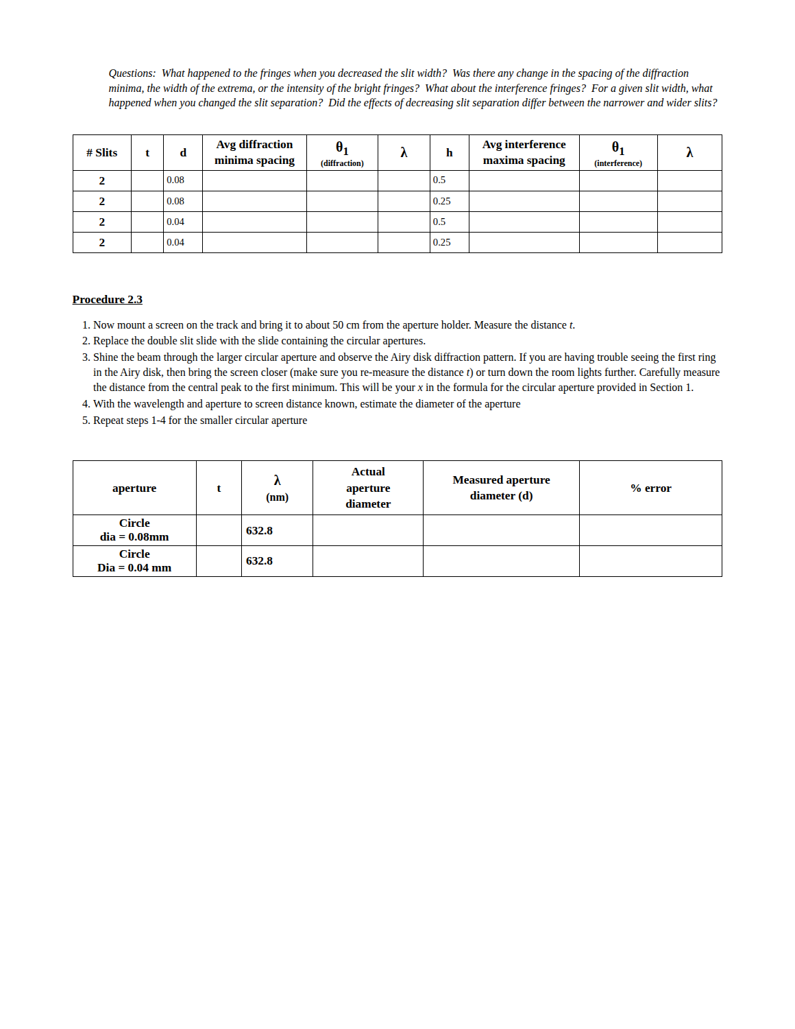Questions: What happened to the fringes when you decreased the slit width? Was there any change in the spacing of the diffraction minima, the width of the extrema, or the intensity of the bright fringes? What about the interference fringes? For a given slit width, what happened when you changed the slit separation? Did the effects of decreasing slit separation differ between the narrower and wider slits?
| # Slits | t | d | Avg diffraction minima spacing | θ 1 (diffraction) | λ | h | Avg interference maxima spacing | θ 1 (interference) | λ |
| --- | --- | --- | --- | --- | --- | --- | --- | --- | --- |
| 2 | | 0.08 | | | | 0.5 | | | |
| 2 | | 0.08 | | | | 0.25 | | | |
| 2 | | 0.04 | | | | 0.5 | | | |
| 2 | | 0.04 | | | | 0.25 | | | |
Procedure 2.3
Now mount a screen on the track and bring it to about 50 cm from the aperture holder. Measure the distance t.
Replace the double slit slide with the slide containing the circular apertures.
Shine the beam through the larger circular aperture and observe the Airy disk diffraction pattern. If you are having trouble seeing the first ring in the Airy disk, then bring the screen closer (make sure you re-measure the distance t) or turn down the room lights further. Carefully measure the distance from the central peak to the first minimum. This will be your x in the formula for the circular aperture provided in Section 1.
With the wavelength and aperture to screen distance known, estimate the diameter of the aperture
Repeat steps 1-4 for the smaller circular aperture
| aperture | t | λ (nm) | Actual aperture diameter | Measured aperture diameter (d) | % error |
| --- | --- | --- | --- | --- | --- |
| Circle dia = 0.08mm | | 632.8 | | | |
| Circle Dia = 0.04 mm | | 632.8 | | | |